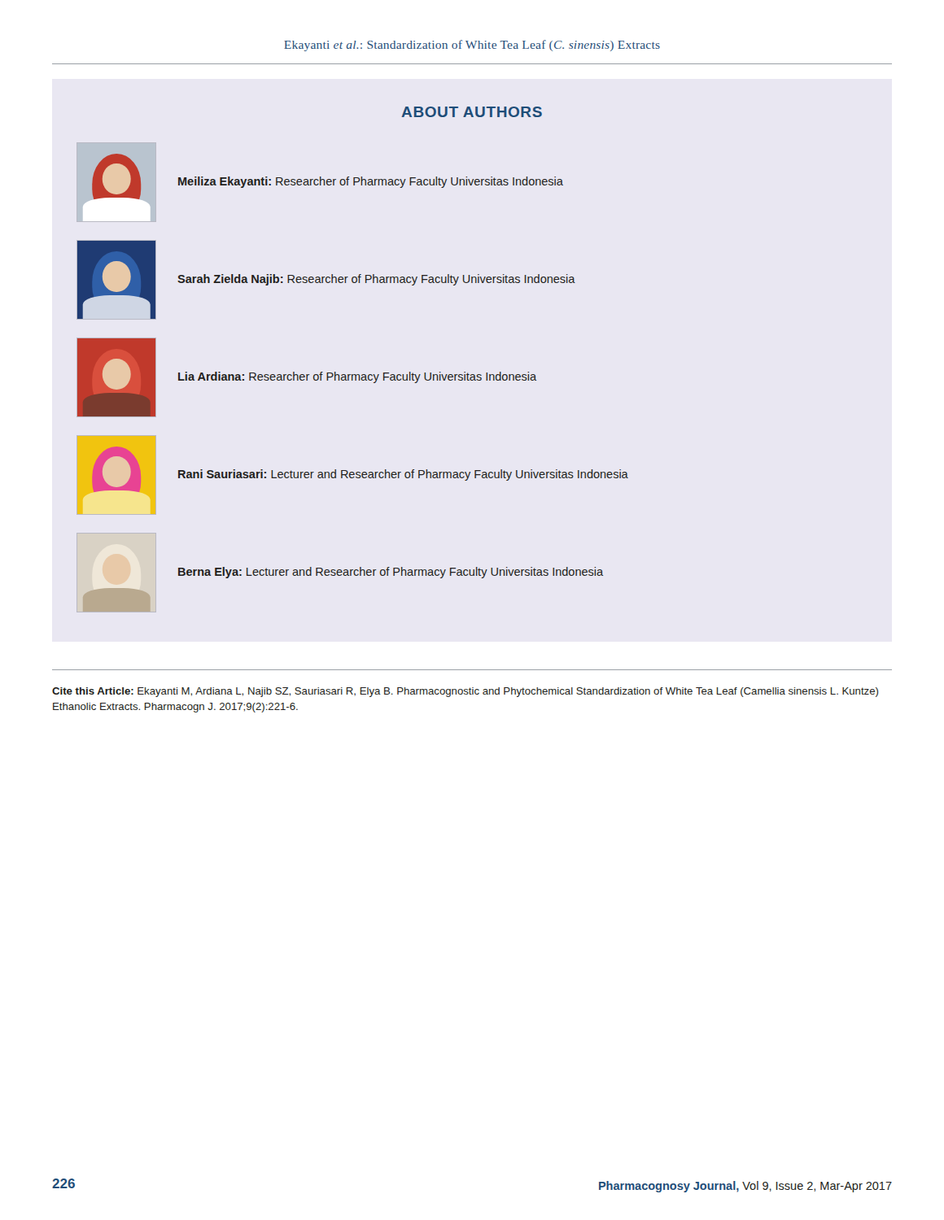Ekayanti et al.: Standardization of White Tea Leaf (C. sinensis) Extracts
ABOUT AUTHORS
Meiliza Ekayanti: Researcher of Pharmacy Faculty Universitas Indonesia
Sarah Zielda Najib: Researcher of Pharmacy Faculty Universitas Indonesia
Lia Ardiana: Researcher of Pharmacy Faculty Universitas Indonesia
Rani Sauriasari: Lecturer and Researcher of Pharmacy Faculty Universitas Indonesia
Berna Elya: Lecturer and Researcher of Pharmacy Faculty Universitas Indonesia
Cite this Article: Ekayanti M, Ardiana L, Najib SZ, Sauriasari R, Elya B. Pharmacognostic and Phytochemical Standardization of White Tea Leaf (Camellia sinensis L. Kuntze) Ethanolic Extracts. Pharmacogn J. 2017;9(2):221-6.
226
Pharmacognosy Journal, Vol 9, Issue 2, Mar-Apr 2017